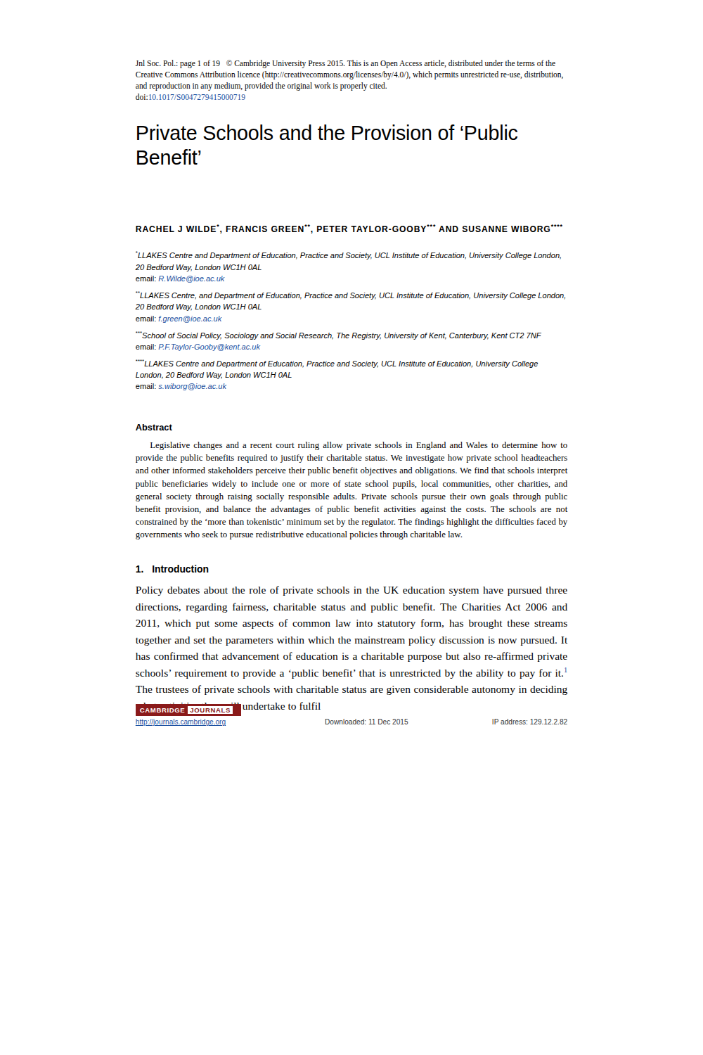Jnl Soc. Pol.: page 1 of 19 © Cambridge University Press 2015. This is an Open Access article, distributed under the terms of the Creative Commons Attribution licence (http://creativecommons.org/licenses/by/4.0/), which permits unrestricted re-use, distribution, and reproduction in any medium, provided the original work is properly cited.
doi:10.1017/S0047279415000719
Private Schools and the Provision of ‘Public Benefit’
Rachel J Wilde*, Francis Green**, Peter Taylor-Gooby*** and Susanne Wiborg****
*LLAKES Centre and Department of Education, Practice and Society, UCL Institute of Education, University College London, 20 Bedford Way, London WC1H 0AL
email: R.Wilde@ioe.ac.uk
**LLAKES Centre, and Department of Education, Practice and Society, UCL Institute of Education, University College London, 20 Bedford Way, London WC1H 0AL
email: f.green@ioe.ac.uk
***School of Social Policy, Sociology and Social Research, The Registry, University of Kent, Canterbury, Kent CT2 7NF
email: P.F.Taylor-Gooby@kent.ac.uk
****LLAKES Centre and Department of Education, Practice and Society, UCL Institute of Education, University College London, 20 Bedford Way, London WC1H 0AL
email: s.wiborg@ioe.ac.uk
Abstract
Legislative changes and a recent court ruling allow private schools in England and Wales to determine how to provide the public benefits required to justify their charitable status. We investigate how private school headteachers and other informed stakeholders perceive their public benefit objectives and obligations. We find that schools interpret public beneficiaries widely to include one or more of state school pupils, local communities, other charities, and general society through raising socially responsible adults. Private schools pursue their own goals through public benefit provision, and balance the advantages of public benefit activities against the costs. The schools are not constrained by the ‘more than tokenistic’ minimum set by the regulator. The findings highlight the difficulties faced by governments who seek to pursue redistributive educational policies through charitable law.
1. Introduction
Policy debates about the role of private schools in the UK education system have pursued three directions, regarding fairness, charitable status and public benefit. The Charities Act 2006 and 2011, which put some aspects of common law into statutory form, has brought these streams together and set the parameters within which the mainstream policy discussion is now pursued. It has confirmed that advancement of education is a charitable purpose but also re-affirmed private schools’ requirement to provide a ‘public benefit’ that is unrestricted by the ability to pay for it.1 The trustees of private schools with charitable status are given considerable autonomy in deciding what activities they will undertake to fulfil
CAMBRIDGE JOURNALS
http://journals.cambridge.org
Downloaded: 11 Dec 2015
IP address: 129.12.2.82